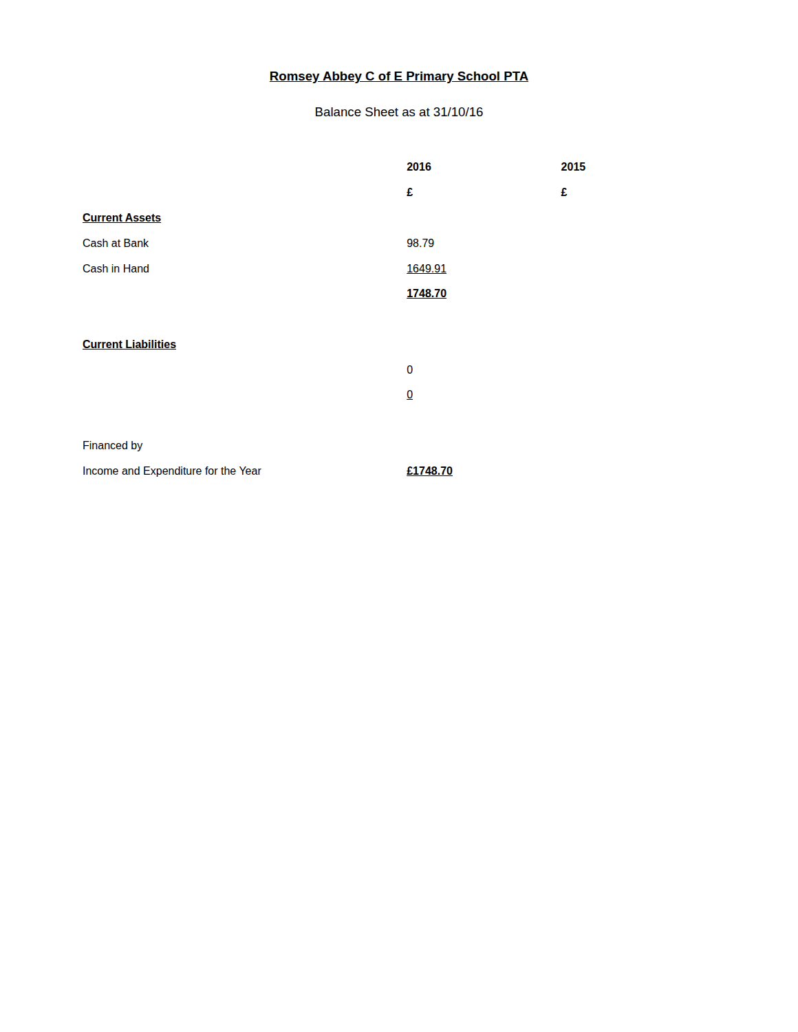Romsey Abbey C of E Primary School PTA
Balance Sheet as at 31/10/16
| | 2016 | 2015 |
| | £ | £ |
| Current Assets | | |
| Cash at Bank | 98.79 | |
| Cash in Hand | 1649.91 | |
| | 1748.70 | |
| Current Liabilities | | |
| | 0 | |
| | 0 | |
| Financed by | | |
| Income and Expenditure for the Year | £1748.70 | |